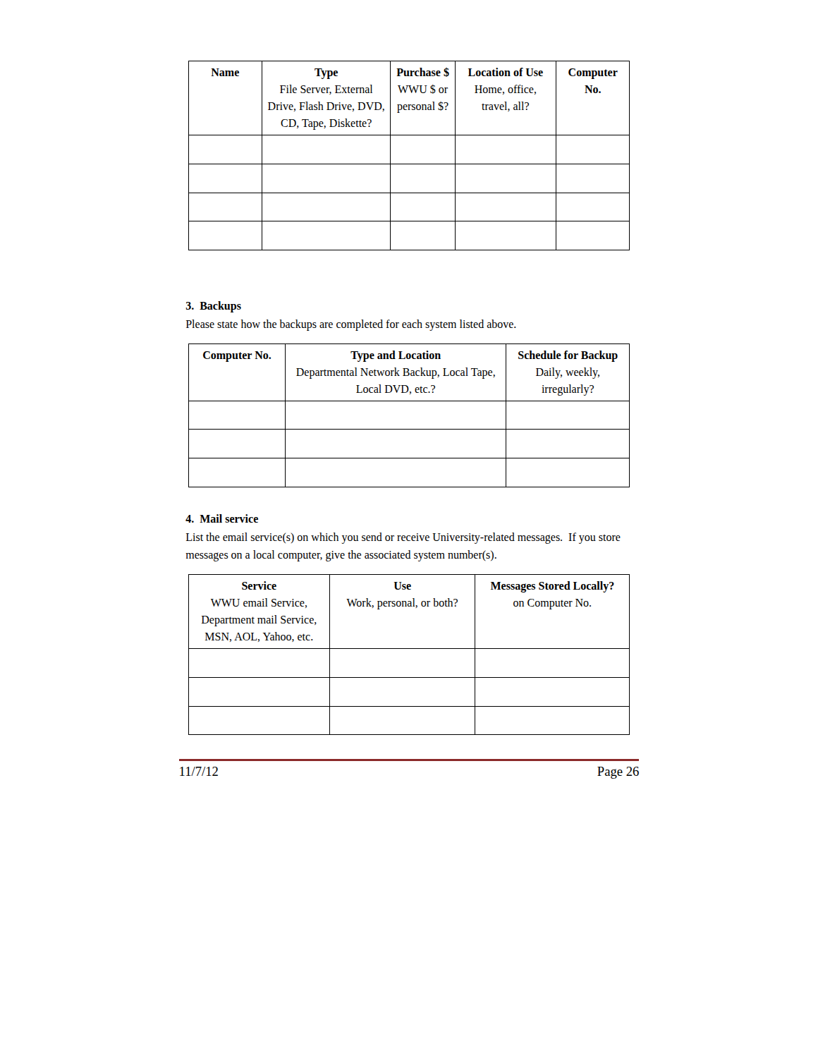| Name | Type File Server, External Drive, Flash Drive, DVD, CD, Tape, Diskette? | Purchase $ WWU $ or personal $? | Location of Use Home, office, travel, all? | Computer No. |
| --- | --- | --- | --- | --- |
3. Backups
Please state how the backups are completed for each system listed above.
| Computer No. | Type and Location Departmental Network Backup, Local Tape, Local DVD, etc.? | Schedule for Backup Daily, weekly, irregularly? |
| --- | --- | --- |
4. Mail service
List the email service(s) on which you send or receive University-related messages. If you store messages on a local computer, give the associated system number(s).
| Service WWU email Service, Department mail Service, MSN, AOL, Yahoo, etc. | Use Work, personal, or both? | Messages Stored Locally? on Computer No. |
| --- | --- | --- |
11/7/12 Page 26